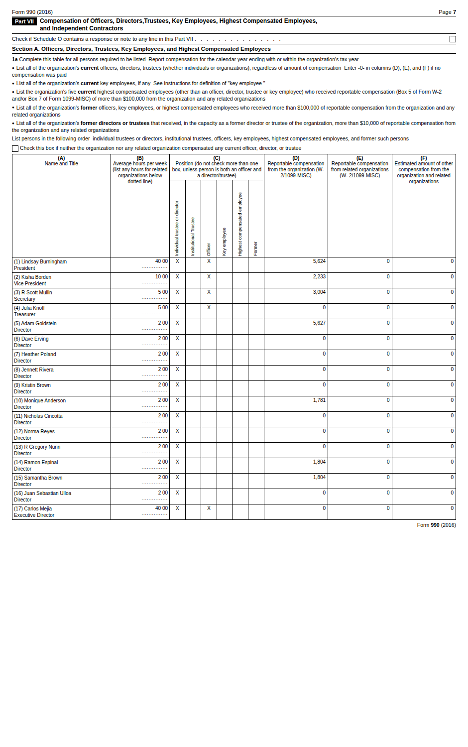Form 990 (2016)
Page 7
Part VII
Compensation of Officers, Directors,Trustees, Key Employees, Highest Compensated Employees,
and Independent Contractors
Check if Schedule O contains a response or note to any line in this Part VII . . . . . . . . . . . . . . .
Section A. Officers, Directors, Trustees, Key Employees, and Highest Compensated Employees
1a Complete this table for all persons required to be listed Report compensation for the calendar year ending with or within the organization's tax year
List all of the organization's current officers, directors, trustees (whether individuals or organizations), regardless of amount of compensation Enter -0- in columns (D), (E), and (F) if no compensation was paid
List all of the organization's current key employees, if any See instructions for definition of "key employee "
List the organization's five current highest compensated employees (other than an officer, director, trustee or key employee) who received reportable compensation (Box 5 of Form W-2 and/or Box 7 of Form 1099-MISC) of more than $100,000 from the organization and any related organizations
List all of the organization's former officers, key employees, or highest compensated employees who received more than $100,000 of reportable compensation from the organization and any related organizations
List all of the organization's former directors or trustees that received, in the capacity as a former director or trustee of the organization, more than $10,000 of reportable compensation from the organization and any related organizations
List persons in the following order individual trustees or directors, institutional trustees, officers, key employees, highest compensated employees, and former such persons
Check this box if neither the organization nor any related organization compensated any current officer, director, or trustee
| (A) Name and Title | (B) Average hours per week (list any hours for related organizations below dotted line) | (C) Position (do not check more than one box, unless person is both an officer and a director/trustee) | (D) Reportable compensation from the organization (W- 2/1099-MISC) | (E) Reportable compensation from related organizations (W- 2/1099-MISC) | (F) Estimated amount of other compensation from the organization and related organizations |
| --- | --- | --- | --- | --- | --- |
| Individual trustee or director | Institutional Trustee | Officer | Key employee | Highest compensated employee | Former |
| (1) Lindsay Burningham President | 40 00 ............... | X | | X | | | | 5,624 | 0 | 0 |
| (2) Kisha Borden Vice President | 10 00 ............... | X | | X | | | | 2,233 | 0 | 0 |
| (3) R Scott Mullin Secretary | 5 00 ............... | X | | X | | | | 3,004 | 0 | 0 |
| (4) Julia Knoff Treasurer | 5 00 ............... | X | | X | | | | 0 | 0 | 0 |
| (5) Adam Goldstein Director | 2 00 ............... | X | | | | | | 5,627 | 0 | 0 |
| (6) Dave Erving Director | 2 00 ............... | X | | | | | | 0 | 0 | 0 |
| (7) Heather Poland Director | 2 00 ............... | X | | | | | | 0 | 0 | 0 |
| (8) Jennett Rivera Director | 2 00 ............... | X | | | | | | 0 | 0 | 0 |
| (9) Kristin Brown Director | 2 00 ............... | X | | | | | | 0 | 0 | 0 |
| (10) Monique Anderson Director | 2 00 ............... | X | | | | | | 1,781 | 0 | 0 |
| (11) Nicholas Cincotta Director | 2 00 ............... | X | | | | | | 0 | 0 | 0 |
| (12) Norma Reyes Director | 2 00 ............... | X | | | | | | 0 | 0 | 0 |
| (13) R Gregory Nunn Director | 2 00 ............... | X | | | | | | 0 | 0 | 0 |
| (14) Ramon Espinal Director | 2 00 ............... | X | | | | | | 1,804 | 0 | 0 |
| (15) Samantha Brown Director | 2 00 ............... | X | | | | | | 1,804 | 0 | 0 |
| (16) Juan Sebastian Ulloa Director | 2 00 ............... | X | | | | | | 0 | 0 | 0 |
| (17) Carlos Mejia Executive Director | 40 00 ............... | X | | X | | | | 0 | 0 | 0 |
Form 990 (2016)